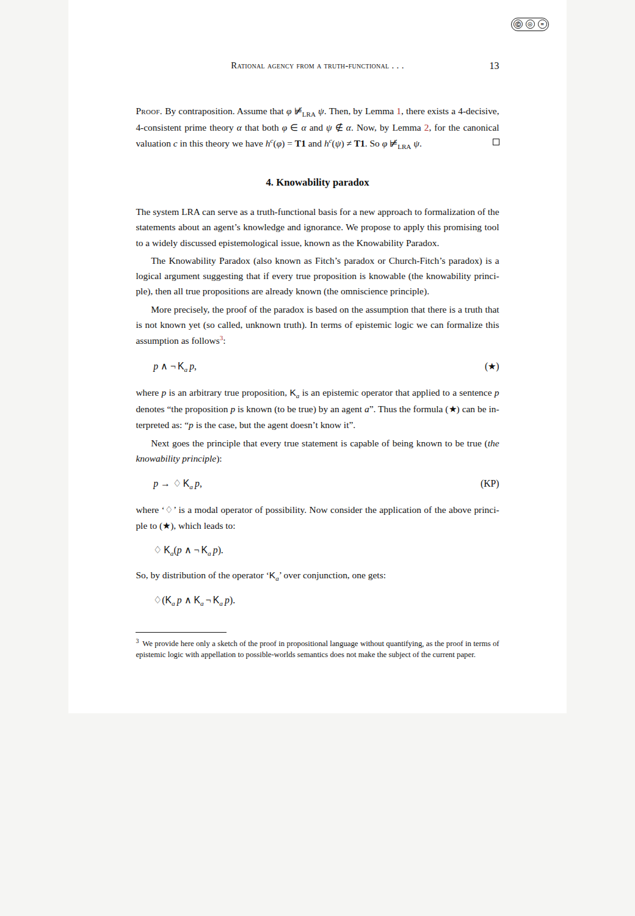Ⓒ☉=
Rational agency from a truth-functional . . .
13
Proof. By contraposition. Assume that φ ⊭̸LRA ψ. Then, by Lemma 1, there exists a 4-decisive, 4-consistent prime theory α that both φ ∈ α and ψ ∉ α. Now, by Lemma 2, for the canonical valuation c in this theory we have hc(φ) = T1 and hc(ψ) ≠ T1. So φ ⊭̸LRA ψ.
4. Knowability paradox
The system LRA can serve as a truth-functional basis for a new approach to formalization of the statements about an agent’s knowledge and ignorance. We propose to apply this promising tool to a widely discussed epistemological issue, known as the Knowability Paradox.
The Knowability Paradox (also known as Fitch’s paradox or Church-Fitch’s paradox) is a logical argument suggesting that if every true proposition is knowable (the knowability principle), then all true propositions are already known (the omniscience principle).
More precisely, the proof of the paradox is based on the assumption that there is a truth that is not known yet (so called, unknown truth). In terms of epistemic logic we can formalize this assumption as follows3:
p ∧ ¬ Ka p,
(★)
where p is an arbitrary true proposition, Ka is an epistemic operator that applied to a sentence p denotes “the proposition p is known (to be true) by an agent a”. Thus the formula (★) can be interpreted as: “p is the case, but the agent doesn’t know it”.
Next goes the principle that every true statement is capable of being known to be true (the knowability principle):
p → ♢ Ka p,
(KP)
where ‘♢’ is a modal operator of possibility. Now consider the application of the above principle to (★), which leads to:
♢ Ka(p ∧ ¬ Ka p).
So, by distribution of the operator ‘Ka’ over conjunction, one gets:
♢(Ka p ∧ Ka ¬ Ka p).
3 We provide here only a sketch of the proof in propositional language without quantifying, as the proof in terms of epistemic logic with appellation to possible-worlds semantics does not make the subject of the current paper.